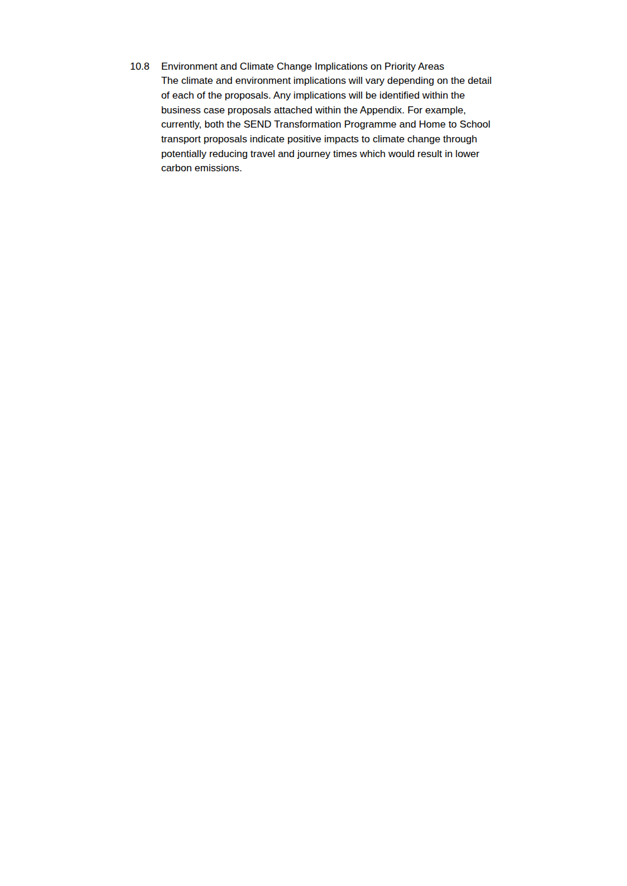10.8
Environment and Climate Change Implications on Priority Areas
The climate and environment implications will vary depending on the detail of each of the proposals. Any implications will be identified within the business case proposals attached within the Appendix. For example, currently, both the SEND Transformation Programme and Home to School transport proposals indicate positive impacts to climate change through potentially reducing travel and journey times which would result in lower carbon emissions.